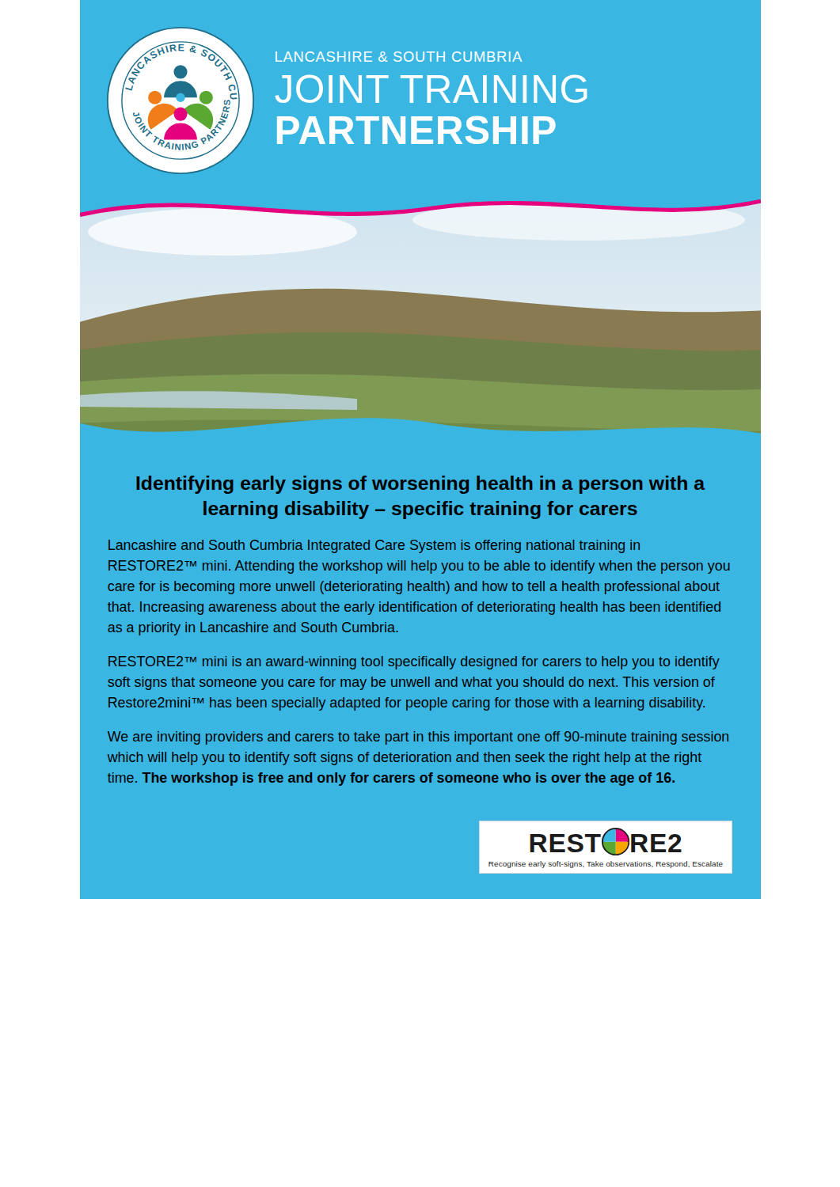LANCASHIRE & SOUTH CUMBRIA JOINT TRAINING PARTNERSHIP
Lancashire & South Cumbria
Joint Training
Partnership
Identifying early signs of worsening health in a person with a learning disability – specific training for carers
Lancashire and South Cumbria Integrated Care System is offering national training in RESTORE2™ mini. Attending the workshop will help you to be able to identify when the person you care for is becoming more unwell (deteriorating health) and how to tell a health professional about that. Increasing awareness about the early identification of deteriorating health has been identified as a priority in Lancashire and South Cumbria.
RESTORE2™ mini is an award-winning tool specifically designed for carers to help you to identify soft signs that someone you care for may be unwell and what you should do next. This version of Restore2mini™ has been specially adapted for people caring for those with a learning disability.
We are inviting providers and carers to take part in this important one off 90-minute training session which will help you to identify soft signs of deterioration and then seek the right help at the right time. The workshop is free and only for carers of someone who is over the age of 16.
REST RE2
Recognise early soft-signs, Take observations, Respond, Escalate